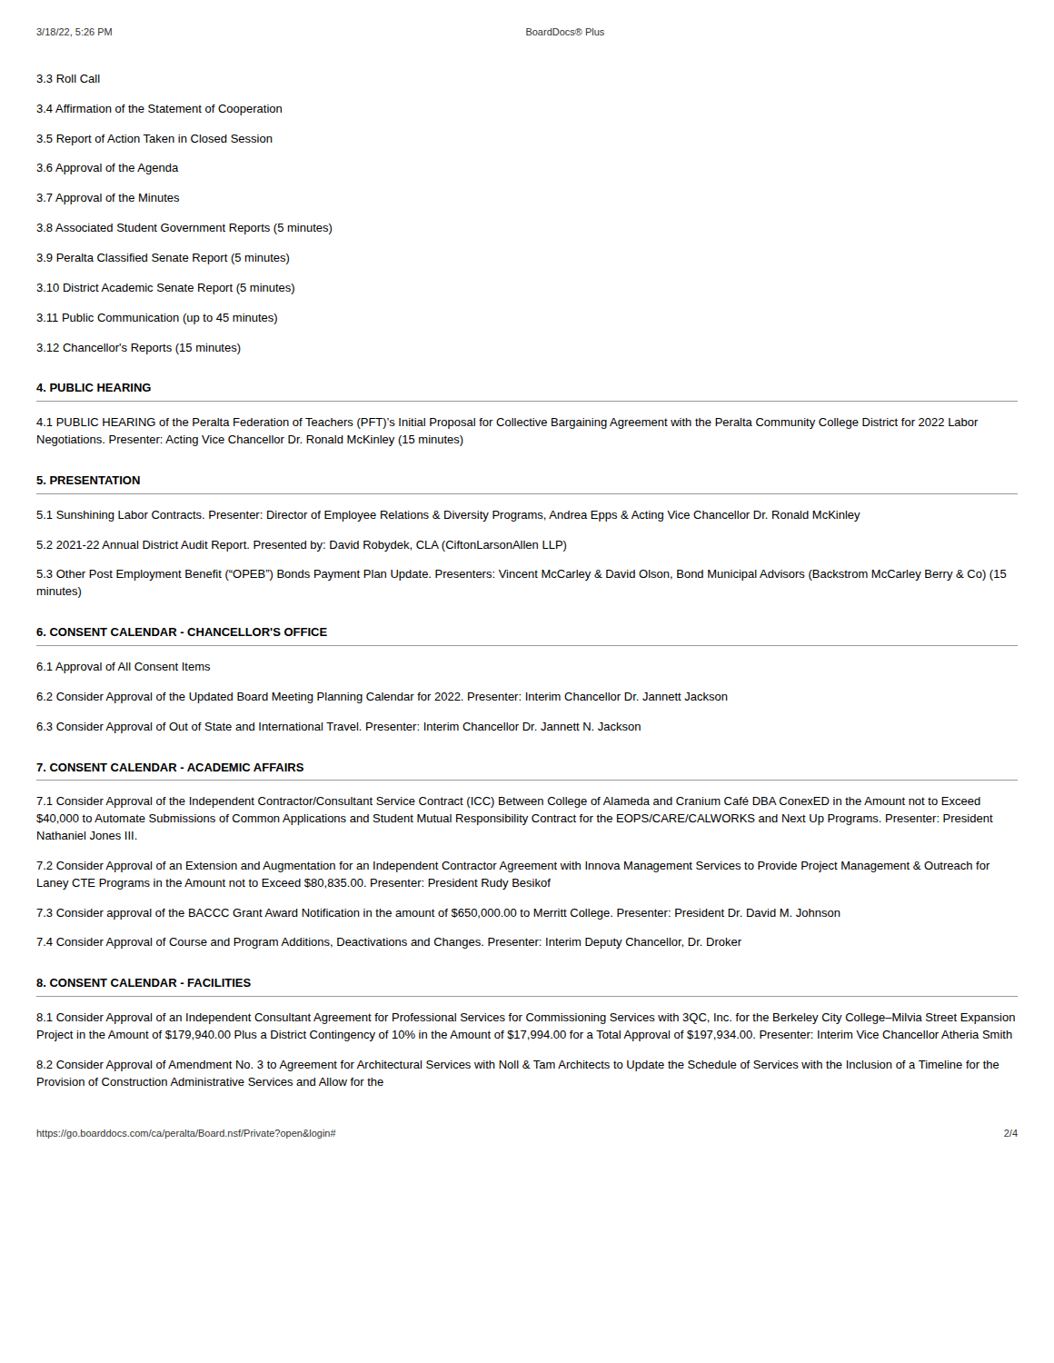3/18/22, 5:26 PM BoardDocs® Plus
3.3 Roll Call
3.4 Affirmation of the Statement of Cooperation
3.5 Report of Action Taken in Closed Session
3.6 Approval of the Agenda
3.7 Approval of the Minutes
3.8 Associated Student Government Reports (5 minutes)
3.9 Peralta Classified Senate Report (5 minutes)
3.10 District Academic Senate Report (5 minutes)
3.11 Public Communication (up to 45 minutes)
3.12 Chancellor's Reports (15 minutes)
4. PUBLIC HEARING
4.1 PUBLIC HEARING of the Peralta Federation of Teachers (PFT)’s Initial Proposal for Collective Bargaining Agreement with the Peralta Community College District for 2022 Labor Negotiations. Presenter: Acting Vice Chancellor Dr. Ronald McKinley (15 minutes)
5. PRESENTATION
5.1 Sunshining Labor Contracts. Presenter: Director of Employee Relations & Diversity Programs, Andrea Epps & Acting Vice Chancellor Dr. Ronald McKinley
5.2 2021-22 Annual District Audit Report. Presented by: David Robydek, CLA (CiftonLarsonAllen LLP)
5.3 Other Post Employment Benefit (“OPEB”) Bonds Payment Plan Update. Presenters: Vincent McCarley & David Olson, Bond Municipal Advisors (Backstrom McCarley Berry & Co) (15 minutes)
6. CONSENT CALENDAR - CHANCELLOR'S OFFICE
6.1 Approval of All Consent Items
6.2 Consider Approval of the Updated Board Meeting Planning Calendar for 2022. Presenter: Interim Chancellor Dr. Jannett Jackson
6.3 Consider Approval of Out of State and International Travel. Presenter: Interim Chancellor Dr. Jannett N. Jackson
7. CONSENT CALENDAR - ACADEMIC AFFAIRS
7.1 Consider Approval of the Independent Contractor/Consultant Service Contract (ICC) Between College of Alameda and Cranium Café DBA ConexED in the Amount not to Exceed $40,000 to Automate Submissions of Common Applications and Student Mutual Responsibility Contract for the EOPS/CARE/CALWORKS and Next Up Programs. Presenter: President Nathaniel Jones III.
7.2 Consider Approval of an Extension and Augmentation for an Independent Contractor Agreement with Innova Management Services to Provide Project Management & Outreach for Laney CTE Programs in the Amount not to Exceed $80,835.00. Presenter: President Rudy Besikof
7.3 Consider approval of the BACCC Grant Award Notification in the amount of $650,000.00 to Merritt College. Presenter: President Dr. David M. Johnson
7.4 Consider Approval of Course and Program Additions, Deactivations and Changes. Presenter: Interim Deputy Chancellor, Dr. Droker
8. CONSENT CALENDAR - FACILITIES
8.1 Consider Approval of an Independent Consultant Agreement for Professional Services for Commissioning Services with 3QC, Inc. for the Berkeley City College–Milvia Street Expansion Project in the Amount of $179,940.00 Plus a District Contingency of 10% in the Amount of $17,994.00 for a Total Approval of $197,934.00. Presenter: Interim Vice Chancellor Atheria Smith
8.2 Consider Approval of Amendment No. 3 to Agreement for Architectural Services with Noll & Tam Architects to Update the Schedule of Services with the Inclusion of a Timeline for the Provision of Construction Administrative Services and Allow for the
https://go.boarddocs.com/ca/peralta/Board.nsf/Private?open&login# 2/4